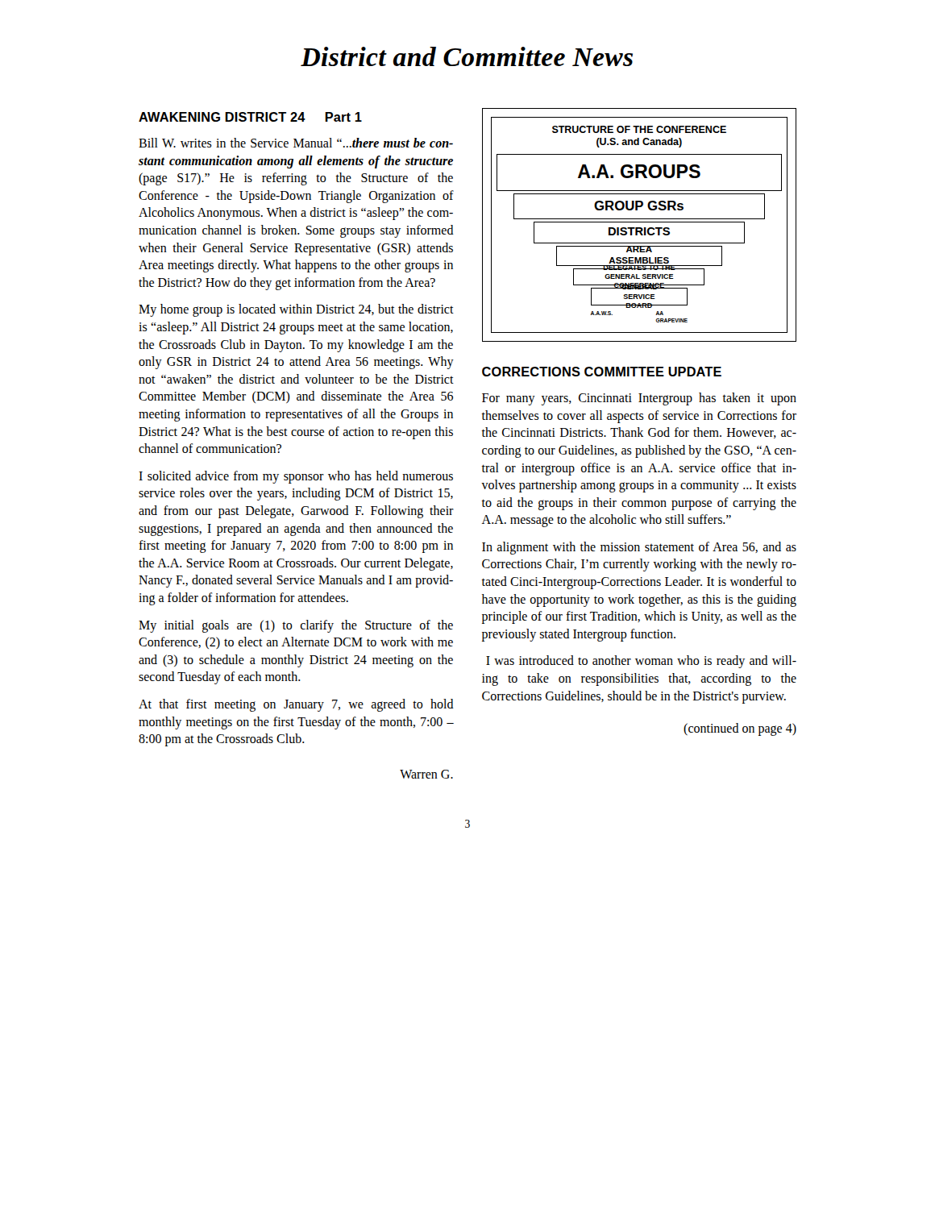District and Committee News
AWAKENING DISTRICT 24 Part 1
Bill W. writes in the Service Manual “...there must be constant communication among all elements of the structure (page S17).” He is referring to the Structure of the Conference - the Upside-Down Triangle Organization of Alcoholics Anonymous. When a district is “asleep” the communication channel is broken. Some groups stay informed when their General Service Representative (GSR) attends Area meetings directly. What happens to the other groups in the District? How do they get information from the Area?
My home group is located within District 24, but the district is “asleep.” All District 24 groups meet at the same location, the Crossroads Club in Dayton. To my knowledge I am the only GSR in District 24 to attend Area 56 meetings. Why not “awaken” the district and volunteer to be the District Committee Member (DCM) and disseminate the Area 56 meeting information to representatives of all the Groups in District 24? What is the best course of action to re-open this channel of communication?
I solicited advice from my sponsor who has held numerous service roles over the years, including DCM of District 15, and from our past Delegate, Garwood F. Following their suggestions, I prepared an agenda and then announced the first meeting for January 7, 2020 from 7:00 to 8:00 pm in the A.A. Service Room at Crossroads. Our current Delegate, Nancy F., donated several Service Manuals and I am providing a folder of information for attendees.
My initial goals are (1) to clarify the Structure of the Conference, (2) to elect an Alternate DCM to work with me and (3) to schedule a monthly District 24 meeting on the second Tuesday of each month.
At that first meeting on January 7, we agreed to hold monthly meetings on the first Tuesday of the month, 7:00 – 8:00 pm at the Crossroads Club.
Warren G.
STRUCTURE OF THE CONFERENCE
(U.S. and Canada)
A.A. GROUPS
GROUP GSRs
DISTRICTS
AREA
ASSEMBLIES
DELEGATES TO THE
GENERAL SERVICE
CONFERENCE
GENERAL
SERVICE
BOARD
A.A.W.S. AA
GRAPEVINE
CORRECTIONS COMMITTEE UPDATE
For many years, Cincinnati Intergroup has taken it upon themselves to cover all aspects of service in Corrections for the Cincinnati Districts. Thank God for them. However, according to our Guidelines, as published by the GSO, “A central or intergroup office is an A.A. service office that involves partnership among groups in a community ... It exists to aid the groups in their common purpose of carrying the A.A. message to the alcoholic who still suffers.”
In alignment with the mission statement of Area 56, and as Corrections Chair, I’m currently working with the newly rotated Cinci-Intergroup-Corrections Leader. It is wonderful to have the opportunity to work together, as this is the guiding principle of our first Tradition, which is Unity, as well as the previously stated Intergroup function.
I was introduced to another woman who is ready and willing to take on responsibilities that, according to the Corrections Guidelines, should be in the District's purview.
(continued on page 4)
3